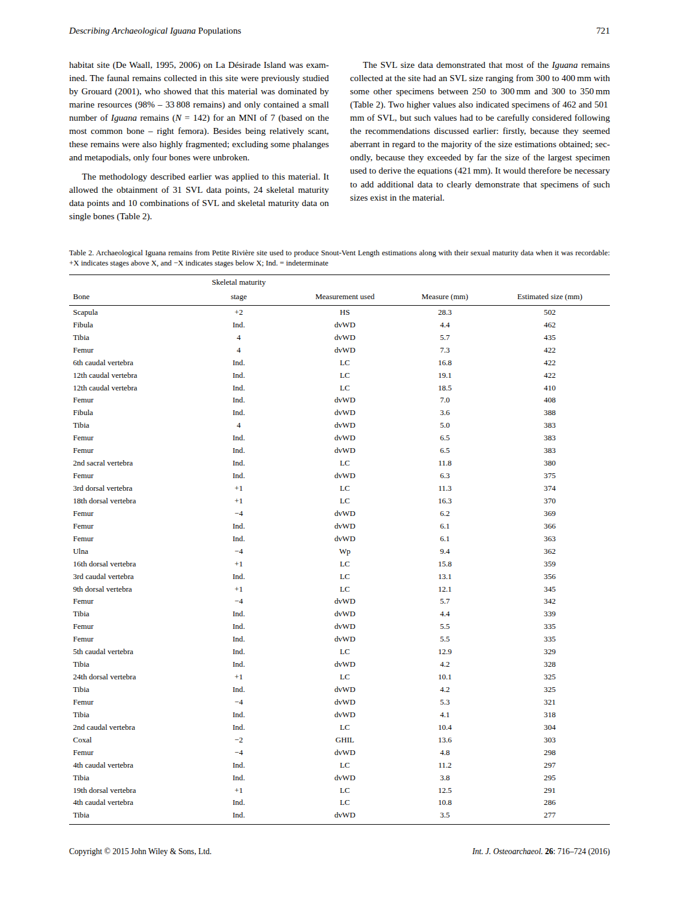Describing Archaeological Iguana Populations
721
habitat site (De Waall, 1995, 2006) on La Désirade Island was examined. The faunal remains collected in this site were previously studied by Grouard (2001), who showed that this material was dominated by marine resources (98% – 33 808 remains) and only contained a small number of Iguana remains (N = 142) for an MNI of 7 (based on the most common bone – right femora). Besides being relatively scant, these remains were also highly fragmented; excluding some phalanges and metapodials, only four bones were unbroken.
The methodology described earlier was applied to this material. It allowed the obtainment of 31 SVL data points, 24 skeletal maturity data points and 10 combinations of SVL and skeletal maturity data on single bones (Table 2).
The SVL size data demonstrated that most of the Iguana remains collected at the site had an SVL size ranging from 300 to 400 mm with some other specimens between 250 to 300 mm and 300 to 350 mm (Table 2). Two higher values also indicated specimens of 462 and 501 mm of SVL, but such values had to be carefully considered following the recommendations discussed earlier: firstly, because they seemed aberrant in regard to the majority of the size estimations obtained; secondly, because they exceeded by far the size of the largest specimen used to derive the equations (421 mm). It would therefore be necessary to add additional data to clearly demonstrate that specimens of such sizes exist in the material.
Table 2. Archaeological Iguana remains from Petite Rivière site used to produce Snout-Vent Length estimations along with their sexual maturity data when it was recordable: +X indicates stages above X, and −X indicates stages below X; Ind. = indeterminate
| | Skeletal maturity | | | |
| --- | --- | --- | --- | --- |
| Bone | stage | Measurement used | Measure (mm) | Estimated size (mm) |
| Scapula | +2 | HS | 28.3 | 502 |
| Fibula | Ind. | dvWD | 4.4 | 462 |
| Tibia | 4 | dvWD | 5.7 | 435 |
| Femur | 4 | dvWD | 7.3 | 422 |
| 6th caudal vertebra | Ind. | LC | 16.8 | 422 |
| 12th caudal vertebra | Ind. | LC | 19.1 | 422 |
| 12th caudal vertebra | Ind. | LC | 18.5 | 410 |
| Femur | Ind. | dvWD | 7.0 | 408 |
| Fibula | Ind. | dvWD | 3.6 | 388 |
| Tibia | 4 | dvWD | 5.0 | 383 |
| Femur | Ind. | dvWD | 6.5 | 383 |
| Femur | Ind. | dvWD | 6.5 | 383 |
| 2nd sacral vertebra | Ind. | LC | 11.8 | 380 |
| Femur | Ind. | dvWD | 6.3 | 375 |
| 3rd dorsal vertebra | +1 | LC | 11.3 | 374 |
| 18th dorsal vertebra | +1 | LC | 16.3 | 370 |
| Femur | −4 | dvWD | 6.2 | 369 |
| Femur | Ind. | dvWD | 6.1 | 366 |
| Femur | Ind. | dvWD | 6.1 | 363 |
| Ulna | −4 | Wp | 9.4 | 362 |
| 16th dorsal vertebra | +1 | LC | 15.8 | 359 |
| 3rd caudal vertebra | Ind. | LC | 13.1 | 356 |
| 9th dorsal vertebra | +1 | LC | 12.1 | 345 |
| Femur | −4 | dvWD | 5.7 | 342 |
| Tibia | Ind. | dvWD | 4.4 | 339 |
| Femur | Ind. | dvWD | 5.5 | 335 |
| Femur | Ind. | dvWD | 5.5 | 335 |
| 5th caudal vertebra | Ind. | LC | 12.9 | 329 |
| Tibia | Ind. | dvWD | 4.2 | 328 |
| 24th dorsal vertebra | +1 | LC | 10.1 | 325 |
| Tibia | Ind. | dvWD | 4.2 | 325 |
| Femur | −4 | dvWD | 5.3 | 321 |
| Tibia | Ind. | dvWD | 4.1 | 318 |
| 2nd caudal vertebra | Ind. | LC | 10.4 | 304 |
| Coxal | −2 | GHIL | 13.6 | 303 |
| Femur | −4 | dvWD | 4.8 | 298 |
| 4th caudal vertebra | Ind. | LC | 11.2 | 297 |
| Tibia | Ind. | dvWD | 3.8 | 295 |
| 19th dorsal vertebra | +1 | LC | 12.5 | 291 |
| 4th caudal vertebra | Ind. | LC | 10.8 | 286 |
| Tibia | Ind. | dvWD | 3.5 | 277 |
Copyright © 2015 John Wiley & Sons, Ltd.
Int. J. Osteoarchaeol. 26: 716–724 (2016)